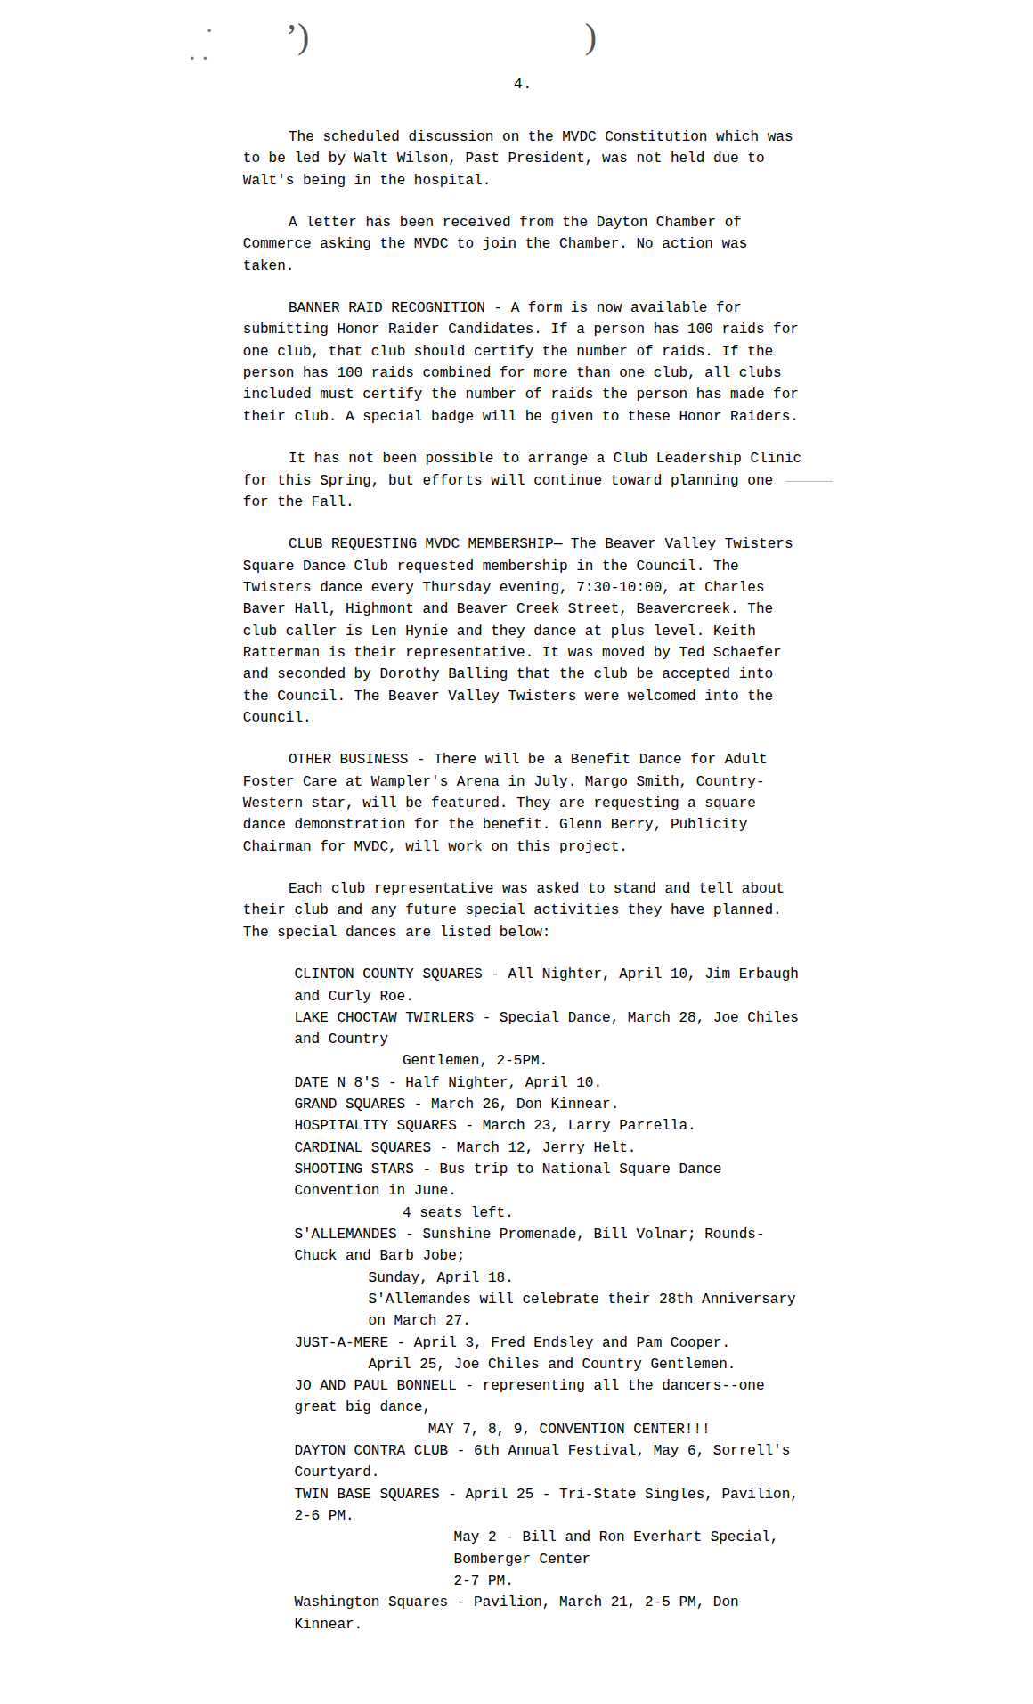’) ) • • •
4.
The scheduled discussion on the MVDC Constitution which was to be led by Walt Wilson, Past President, was not held due to Walt's being in the hospital.
A letter has been received from the Dayton Chamber of Commerce asking the MVDC to join the Chamber. No action was taken.
BANNER RAID RECOGNITION - A form is now available for submitting Honor Raider Candidates. If a person has 100 raids for one club, that club should certify the number of raids. If the person has 100 raids combined for more than one club, all clubs included must certify the number of raids the person has made for their club. A special badge will be given to these Honor Raiders.
It has not been possible to arrange a Club Leadership Clinic for this Spring, but efforts will continue toward planning one for the Fall.
CLUB REQUESTING MVDC MEMBERSHIP— The Beaver Valley Twisters Square Dance Club requested membership in the Council. The Twisters dance every Thursday evening, 7:30-10:00, at Charles Baver Hall, Highmont and Beaver Creek Street, Beavercreek. The club caller is Len Hynie and they dance at plus level. Keith Ratterman is their representative. It was moved by Ted Schaefer and seconded by Dorothy Balling that the club be accepted into the Council. The Beaver Valley Twisters were welcomed into the Council.
OTHER BUSINESS - There will be a Benefit Dance for Adult Foster Care at Wampler's Arena in July. Margo Smith, Country-Western star, will be featured. They are requesting a square dance demonstration for the benefit. Glenn Berry, Publicity Chairman for MVDC, will work on this project.
Each club representative was asked to stand and tell about their club and any future special activities they have planned. The special dances are listed below:
CLINTON COUNTY SQUARES - All Nighter, April 10, Jim Erbaugh and Curly Roe.
LAKE CHOCTAW TWIRLERS - Special Dance, March 28, Joe Chiles and CountryGentlemen, 2-5PM.
DATE N 8'S - Half Nighter, April 10.
GRAND SQUARES - March 26, Don Kinnear.
HOSPITALITY SQUARES - March 23, Larry Parrella.
CARDINAL SQUARES - March 12, Jerry Helt.
SHOOTING STARS - Bus trip to National Square Dance Convention in June.4 seats left.
S'ALLEMANDES - Sunshine Promenade, Bill Volnar; Rounds-Chuck and Barb Jobe;Sunday, April 18. S'Allemandes will celebrate their 28th Anniversary on March 27.
JUST-A-MERE - April 3, Fred Endsley and Pam Cooper.April 25, Joe Chiles and Country Gentlemen.
JO AND PAUL BONNELL - representing all the dancers--one great big dance,MAY 7, 8, 9, CONVENTION CENTER!!!
DAYTON CONTRA CLUB - 6th Annual Festival, May 6, Sorrell's Courtyard.
TWIN BASE SQUARES - April 25 - Tri-State Singles, Pavilion, 2-6 PM.May 2 - Bill and Ron Everhart Special, Bomberger Center 2-7 PM.
Washington Squares - Pavilion, March 21, 2-5 PM, Don Kinnear.